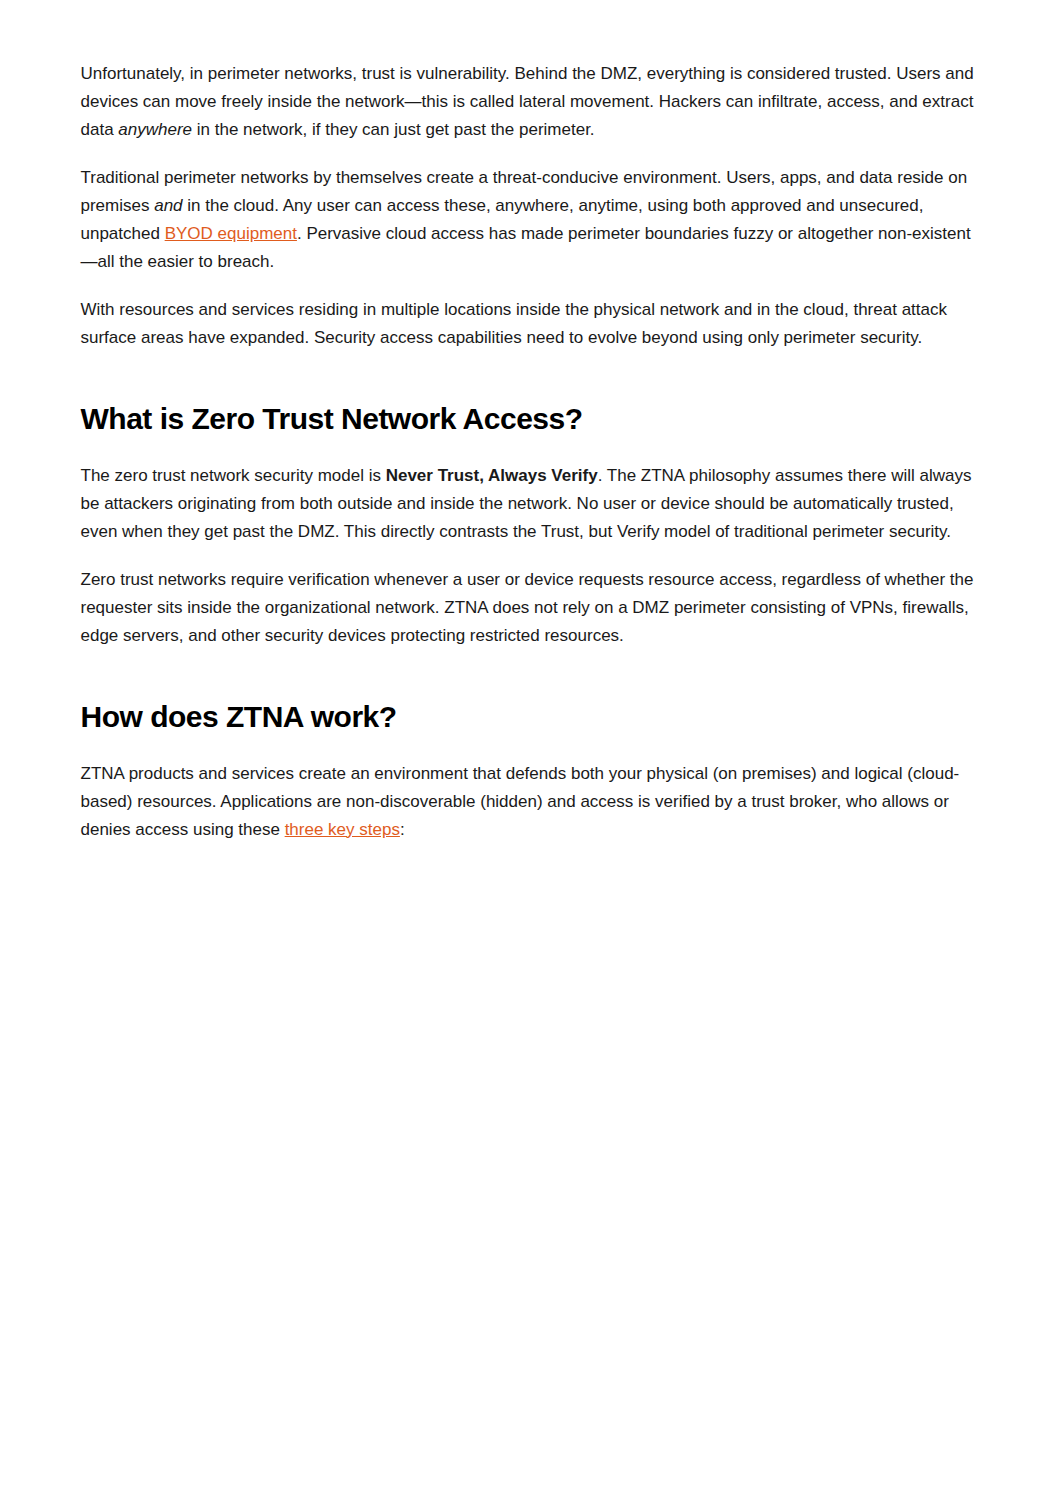Unfortunately, in perimeter networks, trust is vulnerability. Behind the DMZ, everything is considered trusted. Users and devices can move freely inside the network—this is called lateral movement. Hackers can infiltrate, access, and extract data anywhere in the network, if they can just get past the perimeter.
Traditional perimeter networks by themselves create a threat-conducive environment. Users, apps, and data reside on premises and in the cloud. Any user can access these, anywhere, anytime, using both approved and unsecured, unpatched BYOD equipment. Pervasive cloud access has made perimeter boundaries fuzzy or altogether non-existent—all the easier to breach.
With resources and services residing in multiple locations inside the physical network and in the cloud, threat attack surface areas have expanded. Security access capabilities need to evolve beyond using only perimeter security.
What is Zero Trust Network Access?
The zero trust network security model is Never Trust, Always Verify. The ZTNA philosophy assumes there will always be attackers originating from both outside and inside the network. No user or device should be automatically trusted, even when they get past the DMZ. This directly contrasts the Trust, but Verify model of traditional perimeter security.
Zero trust networks require verification whenever a user or device requests resource access, regardless of whether the requester sits inside the organizational network. ZTNA does not rely on a DMZ perimeter consisting of VPNs, firewalls, edge servers, and other security devices protecting restricted resources.
How does ZTNA work?
ZTNA products and services create an environment that defends both your physical (on premises) and logical (cloud-based) resources. Applications are non-discoverable (hidden) and access is verified by a trust broker, who allows or denies access using these three key steps: